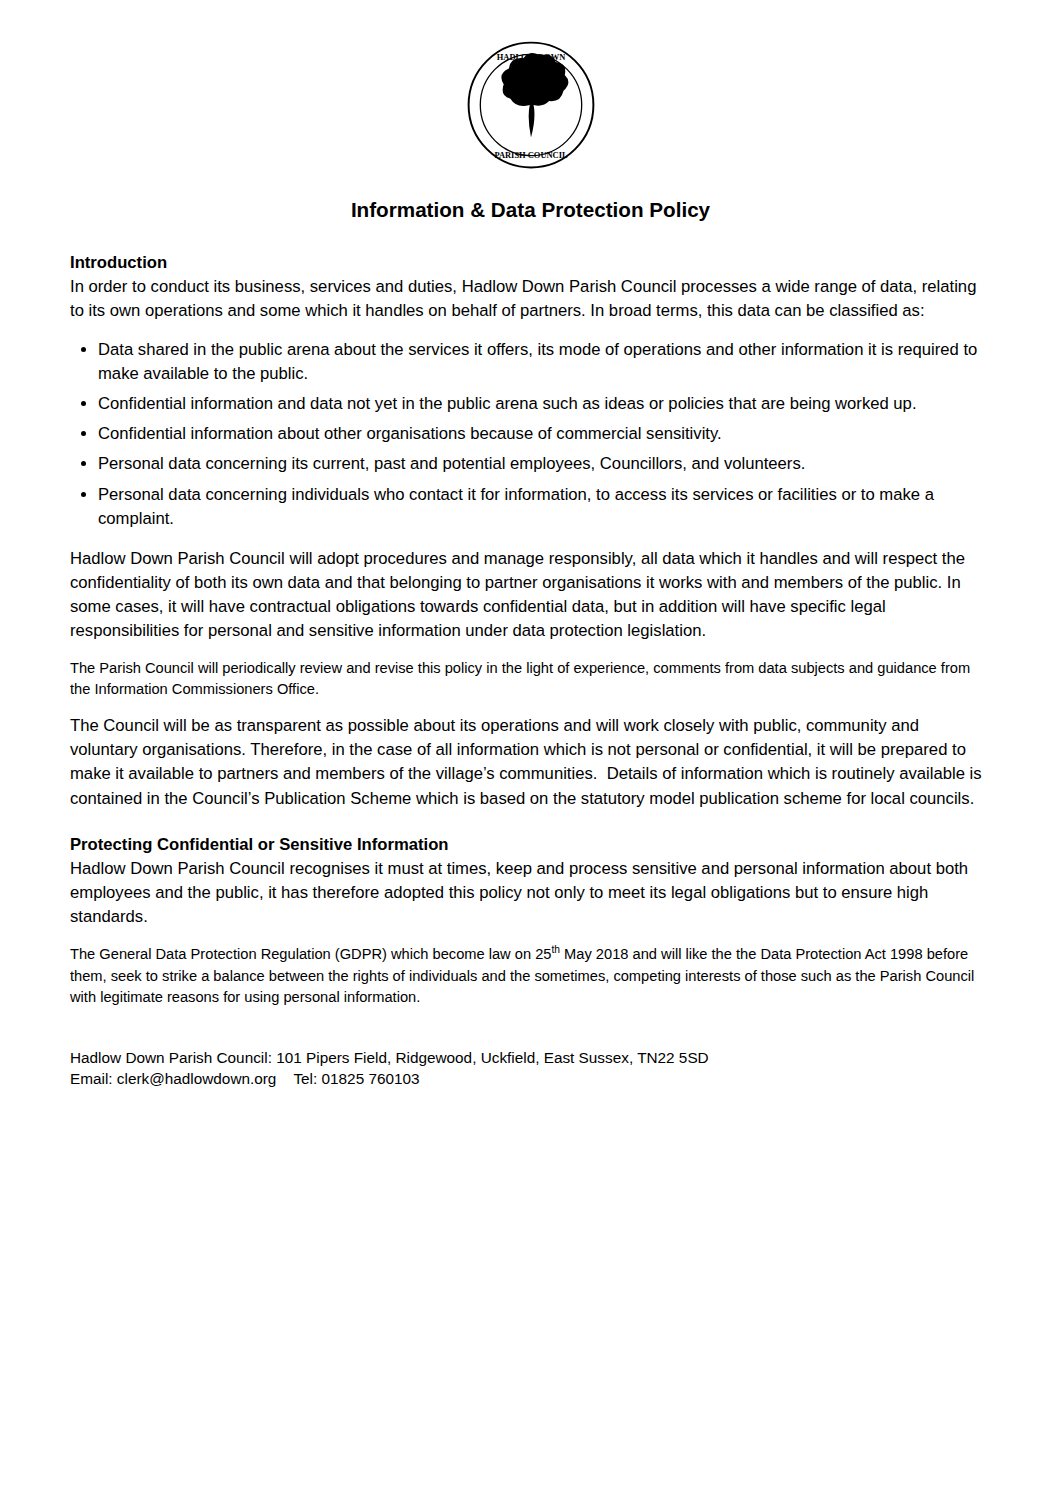Information & Data Protection Policy
Introduction
In order to conduct its business, services and duties, Hadlow Down Parish Council processes a wide range of data, relating to its own operations and some which it handles on behalf of partners. In broad terms, this data can be classified as:
Data shared in the public arena about the services it offers, its mode of operations and other information it is required to make available to the public.
Confidential information and data not yet in the public arena such as ideas or policies that are being worked up.
Confidential information about other organisations because of commercial sensitivity.
Personal data concerning its current, past and potential employees, Councillors, and volunteers.
Personal data concerning individuals who contact it for information, to access its services or facilities or to make a complaint.
Hadlow Down Parish Council will adopt procedures and manage responsibly, all data which it handles and will respect the confidentiality of both its own data and that belonging to partner organisations it works with and members of the public. In some cases, it will have contractual obligations towards confidential data, but in addition will have specific legal responsibilities for personal and sensitive information under data protection legislation.
The Parish Council will periodically review and revise this policy in the light of experience, comments from data subjects and guidance from the Information Commissioners Office.
The Council will be as transparent as possible about its operations and will work closely with public, community and voluntary organisations. Therefore, in the case of all information which is not personal or confidential, it will be prepared to make it available to partners and members of the village’s communities. Details of information which is routinely available is contained in the Council’s Publication Scheme which is based on the statutory model publication scheme for local councils.
Protecting Confidential or Sensitive Information
Hadlow Down Parish Council recognises it must at times, keep and process sensitive and personal information about both employees and the public, it has therefore adopted this policy not only to meet its legal obligations but to ensure high standards.
The General Data Protection Regulation (GDPR) which become law on 25th May 2018 and will like the the Data Protection Act 1998 before them, seek to strike a balance between the rights of individuals and the sometimes, competing interests of those such as the Parish Council with legitimate reasons for using personal information.
Hadlow Down Parish Council: 101 Pipers Field, Ridgewood, Uckfield, East Sussex, TN22 5SD
Email: clerk@hadlowdown.org Tel: 01825 760103